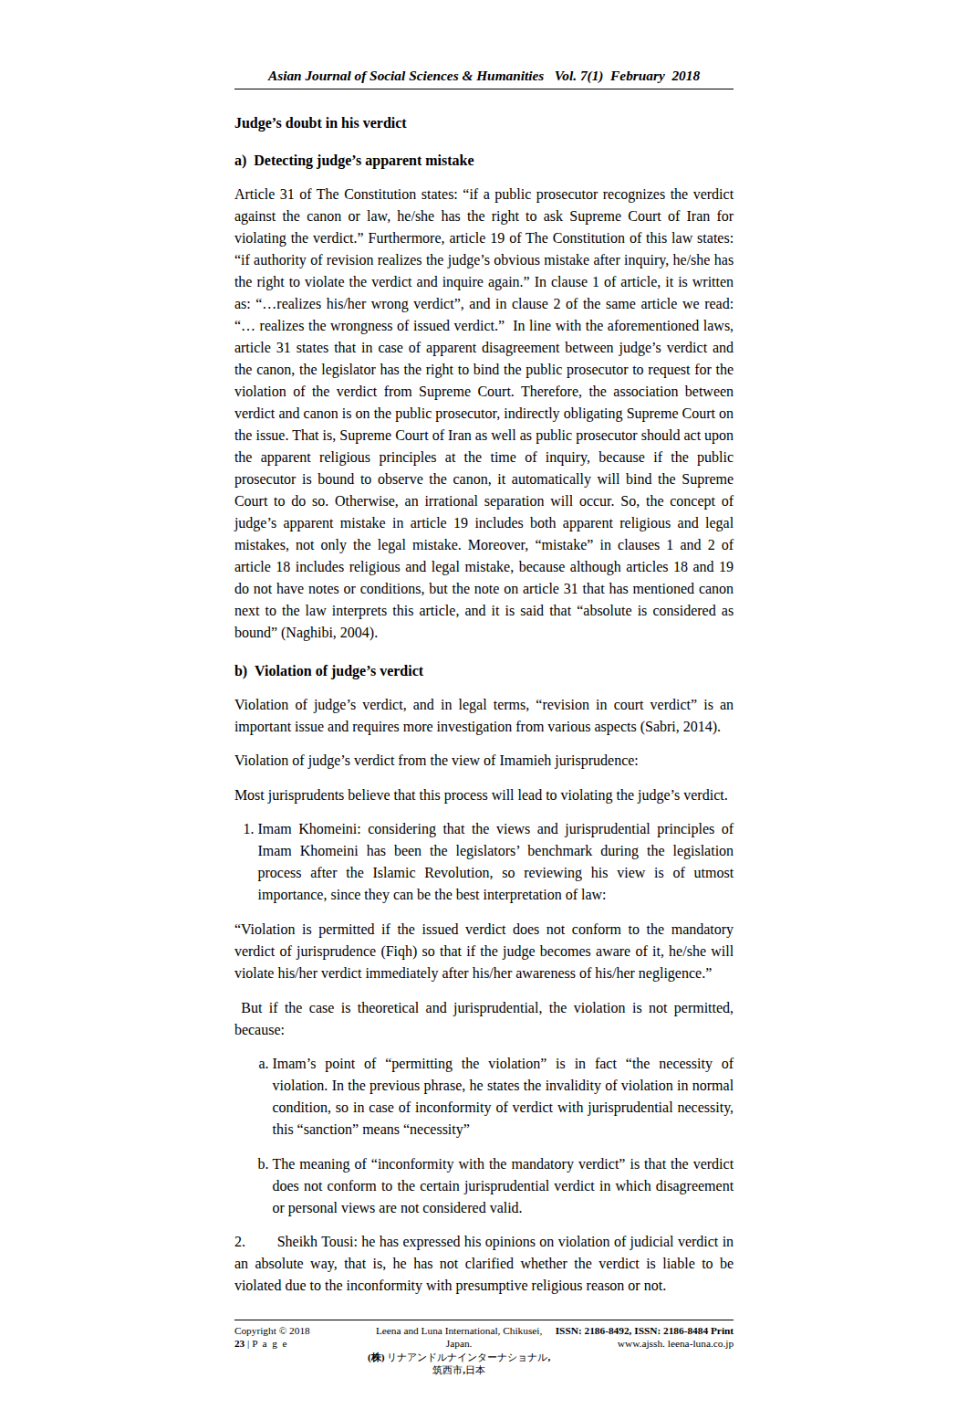Asian Journal of Social Sciences & Humanities Vol. 7(1) February 2018
Judge’s doubt in his verdict
a) Detecting judge’s apparent mistake
Article 31 of The Constitution states: “if a public prosecutor recognizes the verdict against the canon or law, he/she has the right to ask Supreme Court of Iran for violating the verdict.” Furthermore, article 19 of The Constitution of this law states: “if authority of revision realizes the judge’s obvious mistake after inquiry, he/she has the right to violate the verdict and inquire again.” In clause 1 of article, it is written as: “…realizes his/her wrong verdict”, and in clause 2 of the same article we read: “… realizes the wrongness of issued verdict.” In line with the aforementioned laws, article 31 states that in case of apparent disagreement between judge’s verdict and the canon, the legislator has the right to bind the public prosecutor to request for the violation of the verdict from Supreme Court. Therefore, the association between verdict and canon is on the public prosecutor, indirectly obligating Supreme Court on the issue. That is, Supreme Court of Iran as well as public prosecutor should act upon the apparent religious principles at the time of inquiry, because if the public prosecutor is bound to observe the canon, it automatically will bind the Supreme Court to do so. Otherwise, an irrational separation will occur. So, the concept of judge’s apparent mistake in article 19 includes both apparent religious and legal mistakes, not only the legal mistake. Moreover, “mistake” in clauses 1 and 2 of article 18 includes religious and legal mistake, because although articles 18 and 19 do not have notes or conditions, but the note on article 31 that has mentioned canon next to the law interprets this article, and it is said that “absolute is considered as bound” (Naghibi, 2004).
b) Violation of judge’s verdict
Violation of judge’s verdict, and in legal terms, “revision in court verdict” is an important issue and requires more investigation from various aspects (Sabri, 2014).
Violation of judge’s verdict from the view of Imamieh jurisprudence:
Most jurisprudents believe that this process will lead to violating the judge’s verdict.
Imam Khomeini: considering that the views and jurisprudential principles of Imam Khomeini has been the legislators’ benchmark during the legislation process after the Islamic Revolution, so reviewing his view is of utmost importance, since they can be the best interpretation of law:
“Violation is permitted if the issued verdict does not conform to the mandatory verdict of jurisprudence (Fiqh) so that if the judge becomes aware of it, he/she will violate his/her verdict immediately after his/her awareness of his/her negligence.”
But if the case is theoretical and jurisprudential, the violation is not permitted, because:
Imam’s point of “permitting the violation” is in fact “the necessity of violation. In the previous phrase, he states the invalidity of violation in normal condition, so in case of inconformity of verdict with jurisprudential necessity, this “sanction” means “necessity”
The meaning of “inconformity with the mandatory verdict” is that the verdict does not conform to the certain jurisprudential verdict in which disagreement or personal views are not considered valid.
2. Sheikh Tousi: he has expressed his opinions on violation of judicial verdict in an absolute way, that is, he has not clarified whether the verdict is liable to be violated due to the inconformity with presumptive religious reason or not.
| Copyright © 2018 23 / P a g e | Leena and Luna International, Chikusei, Japan. (株) リナアンドルナインターナショナル , 筑西市 , 日本 | ISSN: 2186-8492, ISSN: 2186-8484 Print www.ajssh. leena-luna.co.jp |